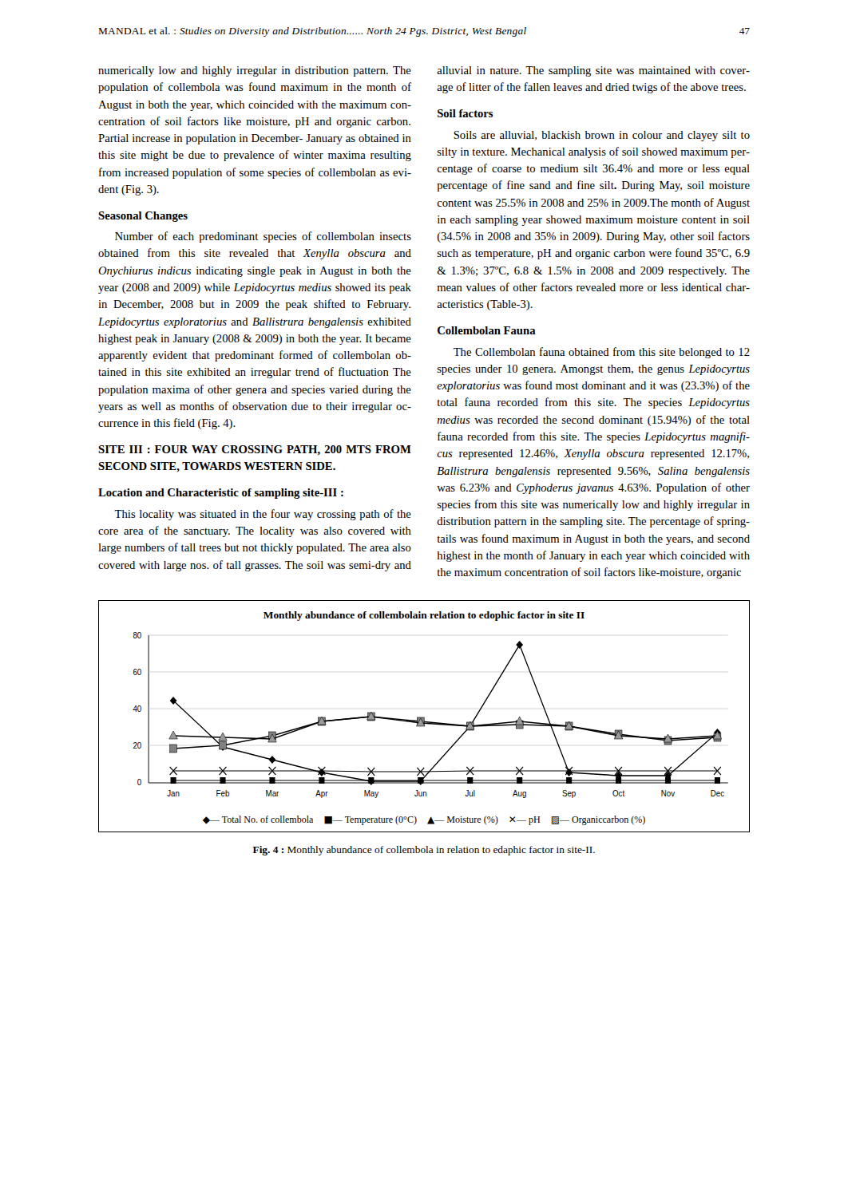MANDAL et al. : Studies on Diversity and Distribution...... North 24 Pgs. District, West Bengal
47
numerically low and highly irregular in distribution pattern. The population of collembola was found maximum in the month of August in both the year, which coincided with the maximum concentration of soil factors like moisture, pH and organic carbon. Partial increase in population in December- January as obtained in this site might be due to prevalence of winter maxima resulting from increased population of some species of collembolan as evident (Fig. 3).
Seasonal Changes
Number of each predominant species of collembolan insects obtained from this site revealed that Xenylla obscura and Onychiurus indicus indicating single peak in August in both the year (2008 and 2009) while Lepidocyrtus medius showed its peak in December, 2008 but in 2009 the peak shifted to February. Lepidocyrtus exploratorius and Ballistrura bengalensis exhibited highest peak in January (2008 & 2009) in both the year. It became apparently evident that predominant formed of collembolan obtained in this site exhibited an irregular trend of fluctuation The population maxima of other genera and species varied during the years as well as months of observation due to their irregular occurrence in this field (Fig. 4).
SITE III : FOUR WAY CROSSING PATH, 200 MTS FROM SECOND SITE, TOWARDS WESTERN SIDE.
Location and Characteristic of sampling site-III :
This locality was situated in the four way crossing path of the core area of the sanctuary. The locality was also covered with large numbers of tall trees but not thickly populated. The area also covered with large nos. of tall grasses. The soil was semi-dry and alluvial in nature. The sampling site was maintained with coverage of litter of the fallen leaves and dried twigs of the above trees.
Soil factors
Soils are alluvial, blackish brown in colour and clayey silt to silty in texture. Mechanical analysis of soil showed maximum percentage of coarse to medium silt 36.4% and more or less equal percentage of fine sand and fine silt. During May, soil moisture content was 25.5% in 2008 and 25% in 2009.The month of August in each sampling year showed maximum moisture content in soil (34.5% in 2008 and 35% in 2009). During May, other soil factors such as temperature, pH and organic carbon were found 35ºC, 6.9 & 1.3%; 37ºC, 6.8 & 1.5% in 2008 and 2009 respectively. The mean values of other factors revealed more or less identical characteristics (Table-3).
Collembolan Fauna
The Collembolan fauna obtained from this site belonged to 12 species under 10 genera. Amongst them, the genus Lepidocyrtus exploratorius was found most dominant and it was (23.3%) of the total fauna recorded from this site. The species Lepidocyrtus medius was recorded the second dominant (15.94%) of the total fauna recorded from this site. The species Lepidocyrtus magnificus represented 12.46%, Xenylla obscura represented 12.17%, Ballistrura bengalensis represented 9.56%, Salina bengalensis was 6.23% and Cyphoderus javanus 4.63%. Population of other species from this site was numerically low and highly irregular in distribution pattern in the sampling site. The percentage of springtails was found maximum in August in both the years, and second highest in the month of January in each year which coincided with the maximum concentration of soil factors like-moisture, organic
Monthly abundance of collembolain relation to edophic factor in site II
80 60 40 20 0 Jan Feb Mar Apr May Jun Jul Aug Sep Oct Nov Dec
◆— Total No. of collembola ■— Temperature (0°C) ▲— Moisture (%) ✕— pH ▨— Organiccarbon (%)
Fig. 4 : Monthly abundance of collembola in relation to edaphic factor in site-II.